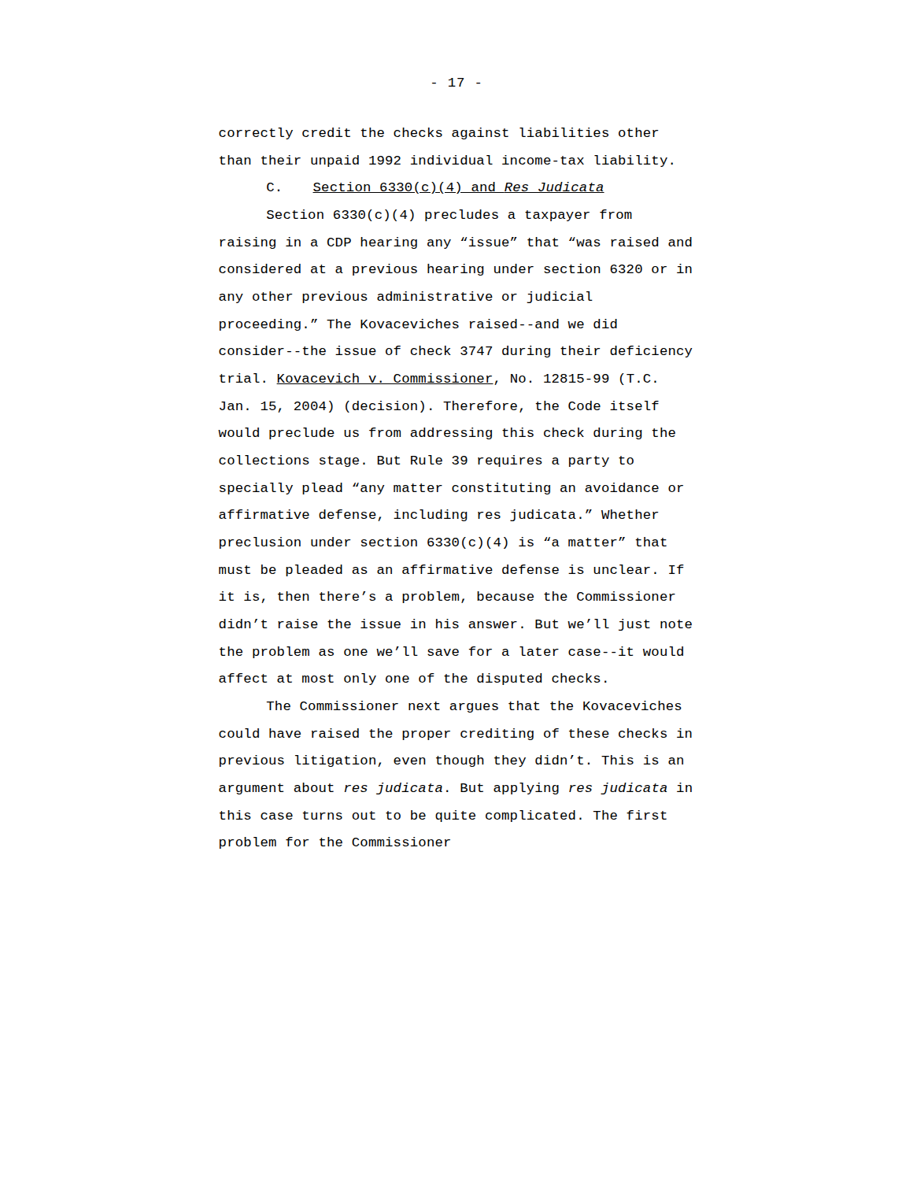- 17 -
correctly credit the checks against liabilities other than their unpaid 1992 individual income-tax liability.
C. Section 6330(c)(4) and Res Judicata
Section 6330(c)(4) precludes a taxpayer from raising in a CDP hearing any “issue” that “was raised and considered at a previous hearing under section 6320 or in any other previous administrative or judicial proceeding.” The Kovaceviches raised--and we did consider--the issue of check 3747 during their deficiency trial. Kovacevich v. Commissioner, No. 12815-99 (T.C. Jan. 15, 2004) (decision). Therefore, the Code itself would preclude us from addressing this check during the collections stage. But Rule 39 requires a party to specially plead “any matter constituting an avoidance or affirmative defense, including res judicata.” Whether preclusion under section 6330(c)(4) is “a matter” that must be pleaded as an affirmative defense is unclear. If it is, then there’s a problem, because the Commissioner didn’t raise the issue in his answer. But we’ll just note the problem as one we’ll save for a later case--it would affect at most only one of the disputed checks.
The Commissioner next argues that the Kovaceviches could have raised the proper crediting of these checks in previous litigation, even though they didn’t. This is an argument about res judicata. But applying res judicata in this case turns out to be quite complicated. The first problem for the Commissioner